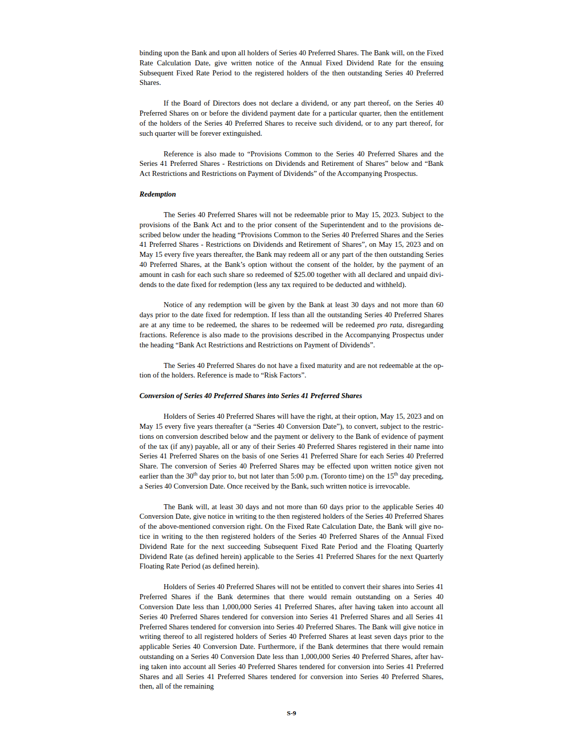binding upon the Bank and upon all holders of Series 40 Preferred Shares. The Bank will, on the Fixed Rate Calculation Date, give written notice of the Annual Fixed Dividend Rate for the ensuing Subsequent Fixed Rate Period to the registered holders of the then outstanding Series 40 Preferred Shares.
If the Board of Directors does not declare a dividend, or any part thereof, on the Series 40 Preferred Shares on or before the dividend payment date for a particular quarter, then the entitlement of the holders of the Series 40 Preferred Shares to receive such dividend, or to any part thereof, for such quarter will be forever extinguished.
Reference is also made to “Provisions Common to the Series 40 Preferred Shares and the Series 41 Preferred Shares - Restrictions on Dividends and Retirement of Shares” below and “Bank Act Restrictions and Restrictions on Payment of Dividends” of the Accompanying Prospectus.
Redemption
The Series 40 Preferred Shares will not be redeemable prior to May 15, 2023. Subject to the provisions of the Bank Act and to the prior consent of the Superintendent and to the provisions described below under the heading “Provisions Common to the Series 40 Preferred Shares and the Series 41 Preferred Shares - Restrictions on Dividends and Retirement of Shares”, on May 15, 2023 and on May 15 every five years thereafter, the Bank may redeem all or any part of the then outstanding Series 40 Preferred Shares, at the Bank’s option without the consent of the holder, by the payment of an amount in cash for each such share so redeemed of $25.00 together with all declared and unpaid dividends to the date fixed for redemption (less any tax required to be deducted and withheld).
Notice of any redemption will be given by the Bank at least 30 days and not more than 60 days prior to the date fixed for redemption. If less than all the outstanding Series 40 Preferred Shares are at any time to be redeemed, the shares to be redeemed will be redeemed pro rata, disregarding fractions. Reference is also made to the provisions described in the Accompanying Prospectus under the heading “Bank Act Restrictions and Restrictions on Payment of Dividends”.
The Series 40 Preferred Shares do not have a fixed maturity and are not redeemable at the option of the holders. Reference is made to “Risk Factors”.
Conversion of Series 40 Preferred Shares into Series 41 Preferred Shares
Holders of Series 40 Preferred Shares will have the right, at their option, May 15, 2023 and on May 15 every five years thereafter (a “Series 40 Conversion Date”), to convert, subject to the restrictions on conversion described below and the payment or delivery to the Bank of evidence of payment of the tax (if any) payable, all or any of their Series 40 Preferred Shares registered in their name into Series 41 Preferred Shares on the basis of one Series 41 Preferred Share for each Series 40 Preferred Share. The conversion of Series 40 Preferred Shares may be effected upon written notice given not earlier than the 30th day prior to, but not later than 5:00 p.m. (Toronto time) on the 15th day preceding, a Series 40 Conversion Date. Once received by the Bank, such written notice is irrevocable.
The Bank will, at least 30 days and not more than 60 days prior to the applicable Series 40 Conversion Date, give notice in writing to the then registered holders of the Series 40 Preferred Shares of the above-mentioned conversion right. On the Fixed Rate Calculation Date, the Bank will give notice in writing to the then registered holders of the Series 40 Preferred Shares of the Annual Fixed Dividend Rate for the next succeeding Subsequent Fixed Rate Period and the Floating Quarterly Dividend Rate (as defined herein) applicable to the Series 41 Preferred Shares for the next Quarterly Floating Rate Period (as defined herein).
Holders of Series 40 Preferred Shares will not be entitled to convert their shares into Series 41 Preferred Shares if the Bank determines that there would remain outstanding on a Series 40 Conversion Date less than 1,000,000 Series 41 Preferred Shares, after having taken into account all Series 40 Preferred Shares tendered for conversion into Series 41 Preferred Shares and all Series 41 Preferred Shares tendered for conversion into Series 40 Preferred Shares. The Bank will give notice in writing thereof to all registered holders of Series 40 Preferred Shares at least seven days prior to the applicable Series 40 Conversion Date. Furthermore, if the Bank determines that there would remain outstanding on a Series 40 Conversion Date less than 1,000,000 Series 40 Preferred Shares, after having taken into account all Series 40 Preferred Shares tendered for conversion into Series 41 Preferred Shares and all Series 41 Preferred Shares tendered for conversion into Series 40 Preferred Shares, then, all of the remaining
S-9